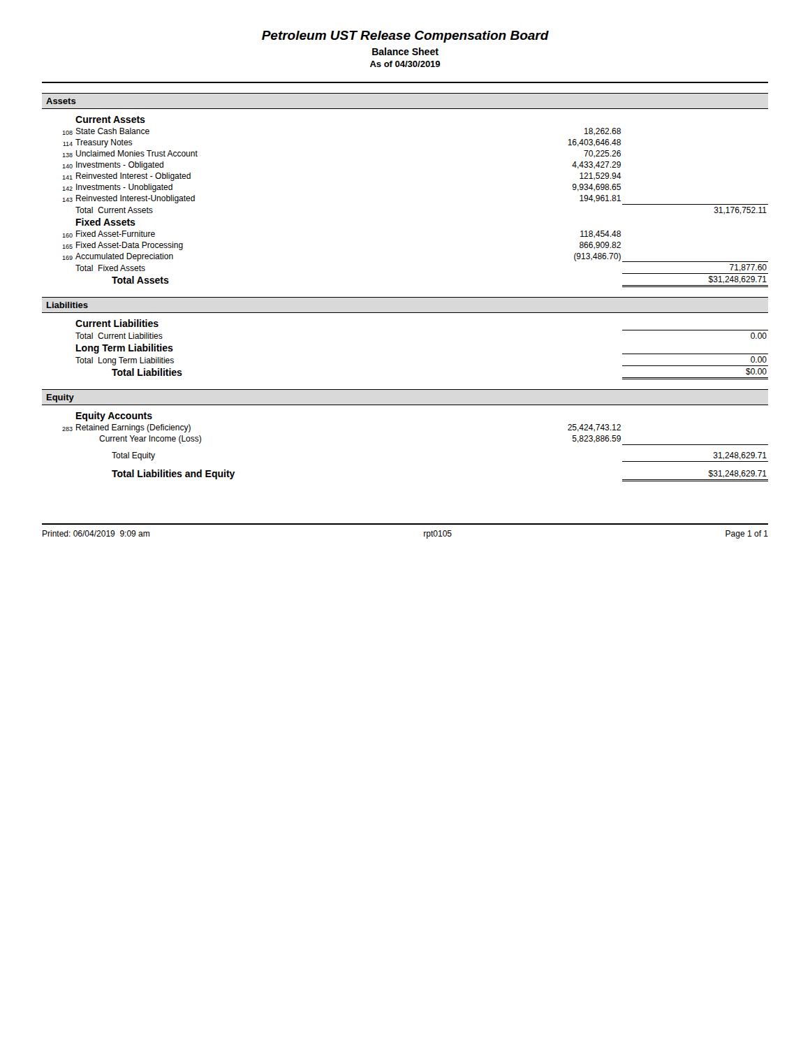Petroleum UST Release Compensation Board
Balance Sheet
As of 04/30/2019
Assets
| | Current Assets | | |
| 108 | State Cash Balance | 18,262.68 | |
| 114 | Treasury Notes | 16,403,646.48 | |
| 138 | Unclaimed Monies Trust Account | 70,225.26 | |
| 140 | Investments - Obligated | 4,433,427.29 | |
| 141 | Reinvested Interest - Obligated | 121,529.94 | |
| 142 | Investments - Unobligated | 9,934,698.65 | |
| 143 | Reinvested Interest-Unobligated | 194,961.81 | |
| | Total Current Assets | | 31,176,752.11 |
| | Fixed Assets | | |
| 160 | Fixed Asset-Furniture | 118,454.48 | |
| 165 | Fixed Asset-Data Processing | 866,909.82 | |
| 169 | Accumulated Depreciation | (913,486.70) | |
| | Total Fixed Assets | | 71,877.60 |
| | Total Assets | | $31,248,629.71 |
Liabilities
| | Current Liabilities | | |
| | Total Current Liabilities | | 0.00 |
| | Long Term Liabilities | | |
| | Total Long Term Liabilities | | 0.00 |
| | Total Liabilities | | $0.00 |
Equity
| | Equity Accounts | | |
| 283 | Retained Earnings (Deficiency) | 25,424,743.12 | |
| | Current Year Income (Loss) | 5,823,886.59 | |
| | Total Equity | | 31,248,629.71 |
| | Total Liabilities and Equity | | $31,248,629.71 |
Printed: 06/04/2019 9:09 am
rpt0105
Page 1 of 1